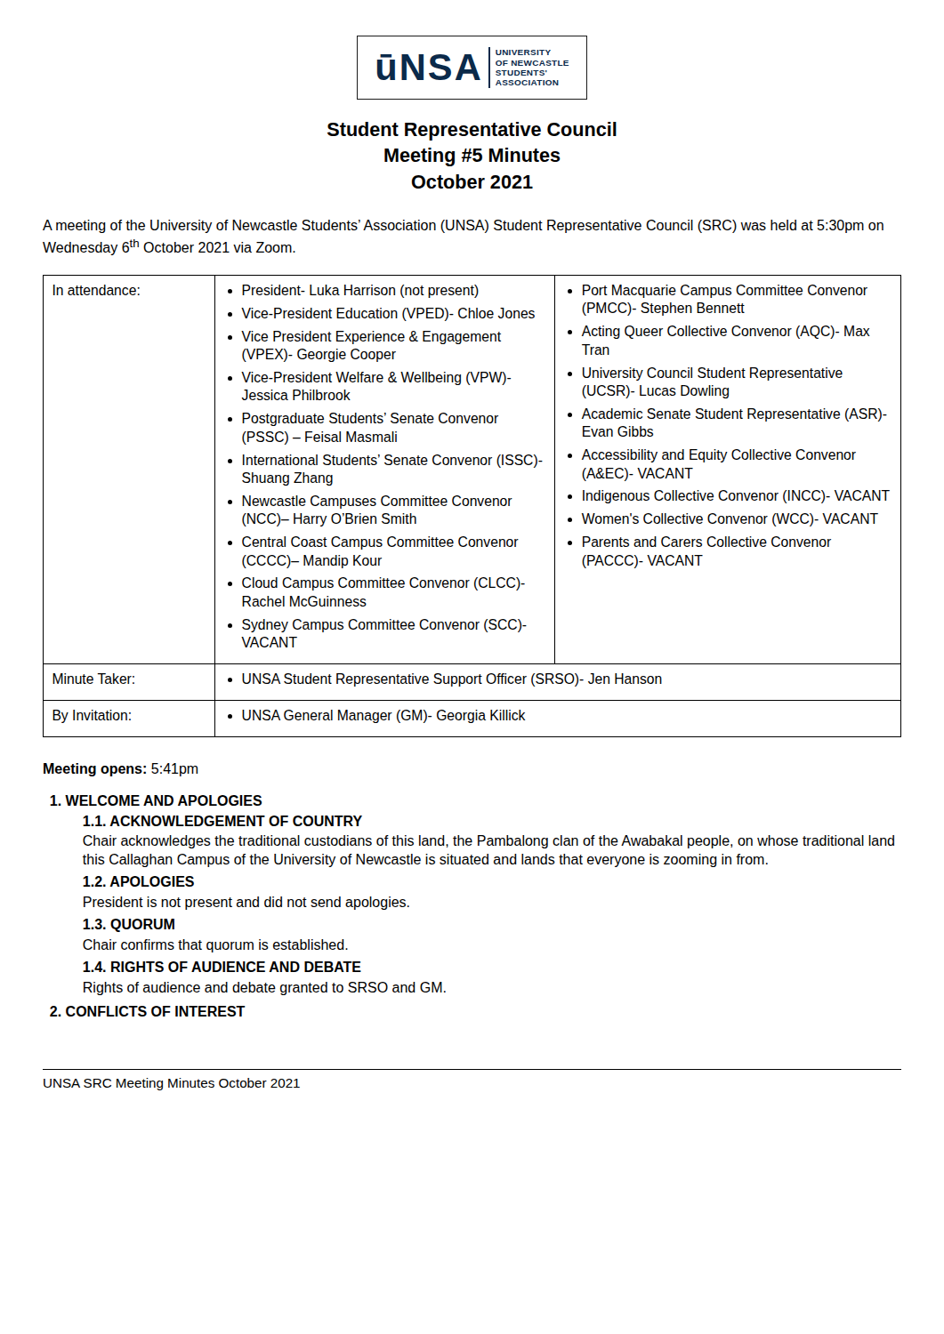ūNSA University
of Newcastle
Students'
Association
Student Representative Council
Meeting #5 Minutes
October 2021
A meeting of the University of Newcastle Students’ Association (UNSA) Student Representative Council (SRC) was held at 5:30pm on Wednesday 6th October 2021 via Zoom.
| In attendance: | President- Luka Harrison (not present) Vice-President Education (VPED)- Chloe Jones Vice President Experience & Engagement (VPEX)- Georgie Cooper Vice-President Welfare & Wellbeing (VPW)- Jessica Philbrook Postgraduate Students’ Senate Convenor (PSSC) – Feisal Masmali International Students’ Senate Convenor (ISSC)- Shuang Zhang Newcastle Campuses Committee Convenor (NCC)– Harry O’Brien Smith Central Coast Campus Committee Convenor (CCCC)– Mandip Kour Cloud Campus Committee Convenor (CLCC)- Rachel McGuinness Sydney Campus Committee Convenor (SCC)- VACANT | Port Macquarie Campus Committee Convenor (PMCC)- Stephen Bennett Acting Queer Collective Convenor (AQC)- Max Tran University Council Student Representative (UCSR)- Lucas Dowling Academic Senate Student Representative (ASR)- Evan Gibbs Accessibility and Equity Collective Convenor (A&EC)- VACANT Indigenous Collective Convenor (INCC)- VACANT Women's Collective Convenor (WCC)- VACANT Parents and Carers Collective Convenor (PACCC)- VACANT |
| Minute Taker: | UNSA Student Representative Support Officer (SRSO)- Jen Hanson |
| By Invitation: | UNSA General Manager (GM)- Georgia Killick |
Meeting opens: 5:41pm
WELCOME AND APOLOGIES
ACKNOWLEDGEMENT OF COUNTRY
Chair acknowledges the traditional custodians of this land, the Pambalong clan of the Awabakal people, on whose traditional land this Callaghan Campus of the University of Newcastle is situated and lands that everyone is zooming in from.
APOLOGIES
President is not present and did not send apologies.
QUORUM
Chair confirms that quorum is established.
RIGHTS OF AUDIENCE AND DEBATE
Rights of audience and debate granted to SRSO and GM.
CONFLICTS OF INTEREST
UNSA SRC Meeting Minutes October 2021